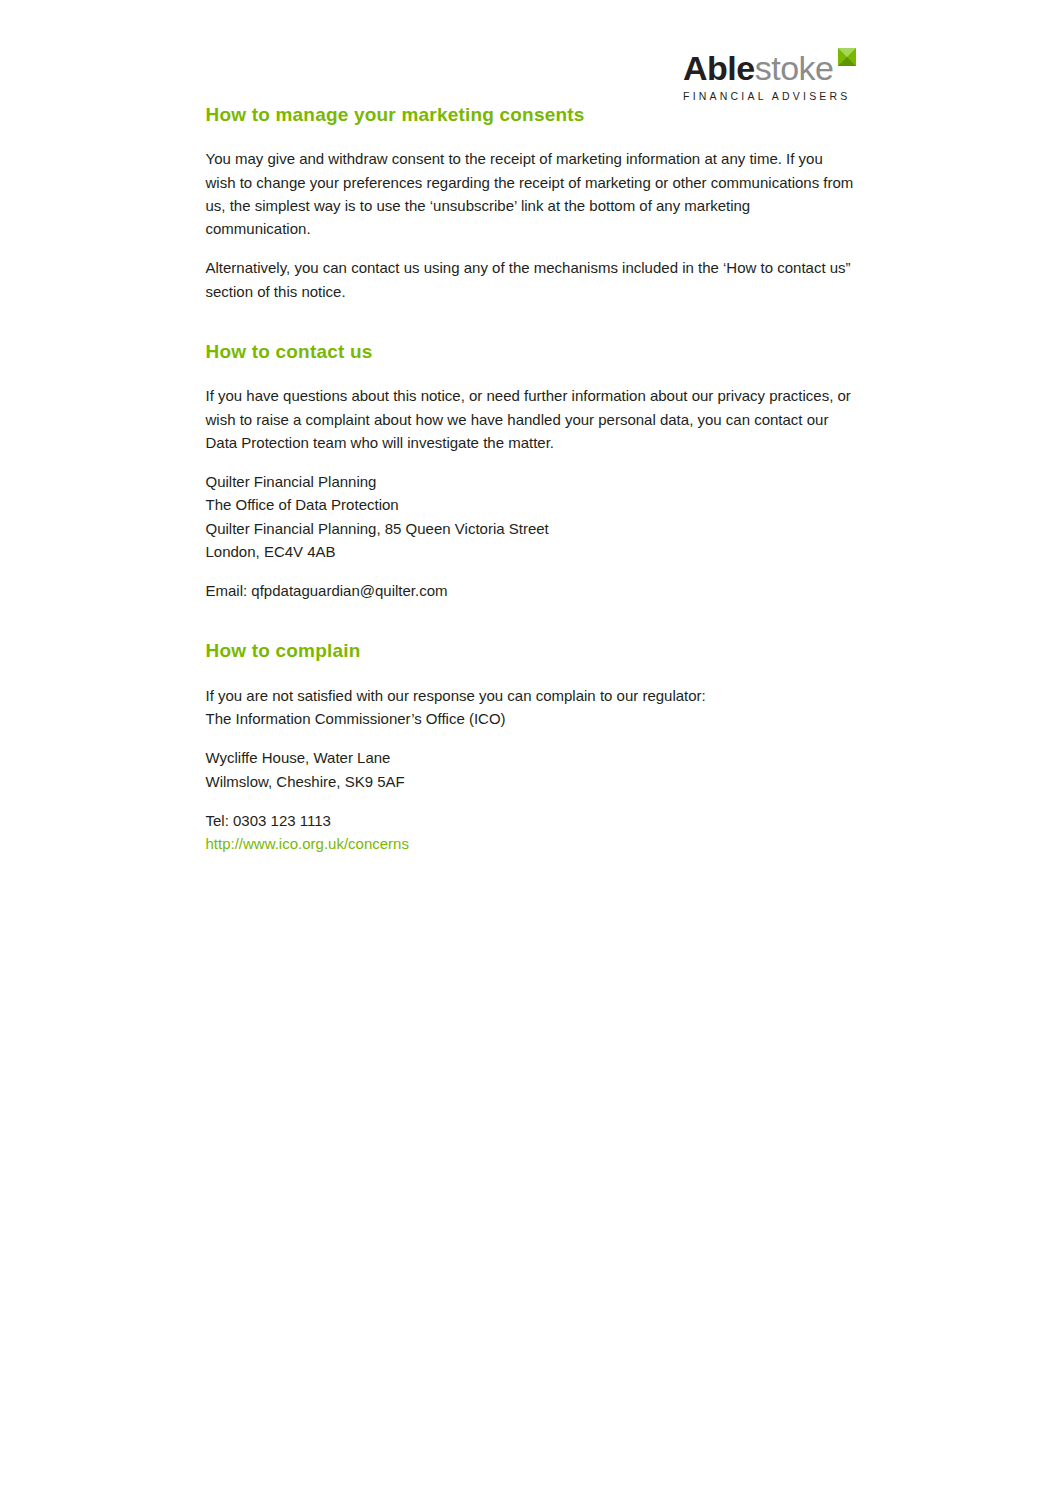Able stoke
Financial Advisers
How to manage your marketing consents
You may give and withdraw consent to the receipt of marketing information at any time. If you wish to change your preferences regarding the receipt of marketing or other communications from us, the simplest way is to use the ‘unsubscribe’ link at the bottom of any marketing communication.
Alternatively, you can contact us using any of the mechanisms included in the ‘How to contact us” section of this notice.
How to contact us
If you have questions about this notice, or need further information about our privacy practices, or wish to raise a complaint about how we have handled your personal data, you can contact our Data Protection team who will investigate the matter.
Quilter Financial Planning
The Office of Data Protection
Quilter Financial Planning, 85 Queen Victoria Street
London, EC4V 4AB
Email: qfpdataguardian@quilter.com
How to complain
If you are not satisfied with our response you can complain to our regulator:
The Information Commissioner’s Office (ICO)
Wycliffe House, Water Lane
Wilmslow, Cheshire, SK9 5AF
Tel: 0303 123 1113
http://www.ico.org.uk/concerns